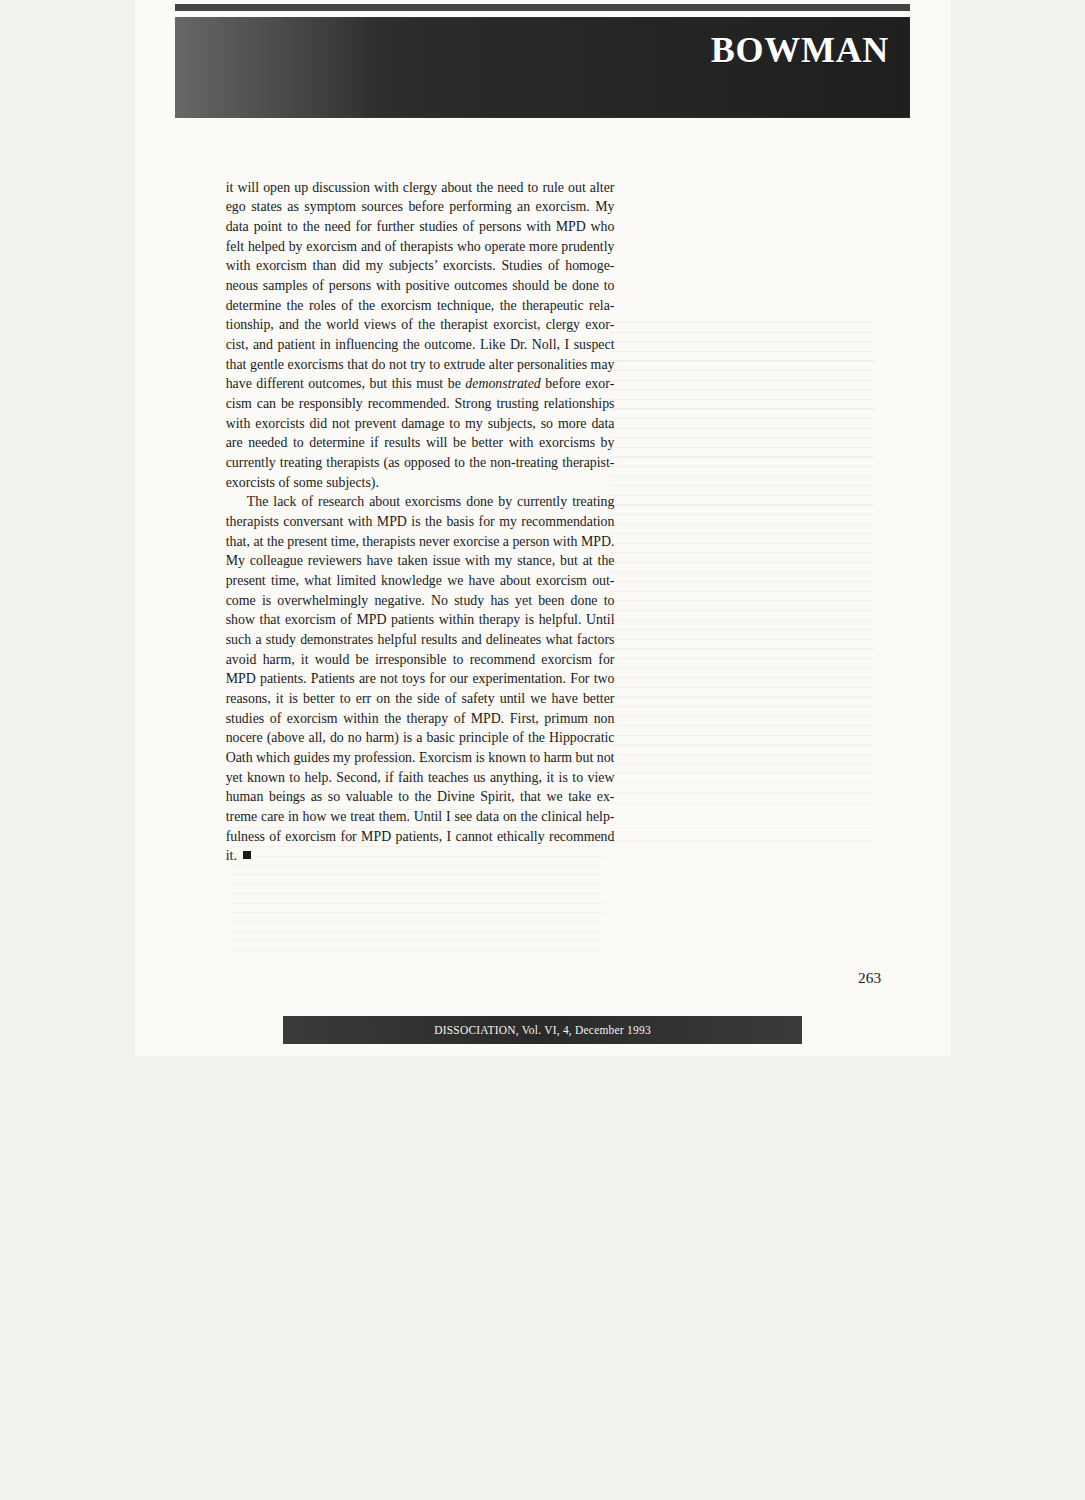BOWMAN
it will open up discussion with clergy about the need to rule out alter ego states as symptom sources before performing an exorcism. My data point to the need for further studies of persons with MPD who felt helped by exorcism and of therapists who operate more prudently with exorcism than did my subjects’ exorcists. Studies of homogeneous samples of persons with positive outcomes should be done to determine the roles of the exorcism technique, the therapeutic relationship, and the world views of the therapist exorcist, clergy exorcist, and patient in influencing the outcome. Like Dr. Noll, I suspect that gentle exorcisms that do not try to extrude alter personalities may have different outcomes, but this must be demonstrated before exorcism can be responsibly recommended. Strong trusting relationships with exorcists did not prevent damage to my subjects, so more data are needed to determine if results will be better with exorcisms by currently treating therapists (as opposed to the non-treating therapist-exorcists of some subjects).
The lack of research about exorcisms done by currently treating therapists conversant with MPD is the basis for my recommendation that, at the present time, therapists never exorcise a person with MPD. My colleague reviewers have taken issue with my stance, but at the present time, what limited knowledge we have about exorcism outcome is overwhelmingly negative. No study has yet been done to show that exorcism of MPD patients within therapy is helpful. Until such a study demonstrates helpful results and delineates what factors avoid harm, it would be irresponsible to recommend exorcism for MPD patients. Patients are not toys for our experimentation. For two reasons, it is better to err on the side of safety until we have better studies of exorcism within the therapy of MPD. First, primum non nocere (above all, do no harm) is a basic principle of the Hippocratic Oath which guides my profession. Exorcism is known to harm but not yet known to help. Second, if faith teaches us anything, it is to view human beings as so valuable to the Divine Spirit, that we take extreme care in how we treat them. Until I see data on the clinical helpfulness of exorcism for MPD patients, I cannot ethically recommend it.
263
DISSOCIATION, Vol. VI, 4, December 1993